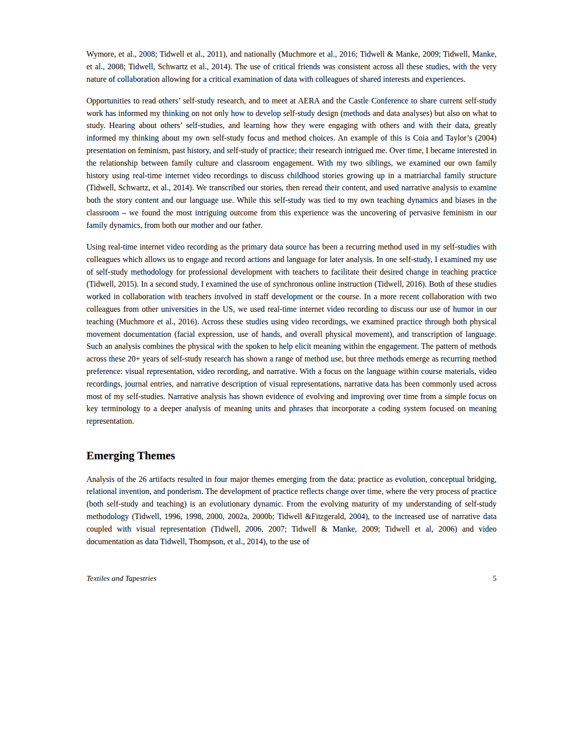Wymore, et al., 2008; Tidwell et al., 2011), and nationally (Muchmore et al., 2016; Tidwell & Manke, 2009; Tidwell, Manke, et al., 2008; Tidwell, Schwartz et al., 2014). The use of critical friends was consistent across all these studies, with the very nature of collaboration allowing for a critical examination of data with colleagues of shared interests and experiences.
Opportunities to read others’ self-study research, and to meet at AERA and the Castle Conference to share current self-study work has informed my thinking on not only how to develop self-study design (methods and data analyses) but also on what to study. Hearing about others’ self-studies, and learning how they were engaging with others and with their data, greatly informed my thinking about my own self-study focus and method choices. An example of this is Coia and Taylor’s (2004) presentation on feminism, past history, and self-study of practice; their research intrigued me. Over time, I became interested in the relationship between family culture and classroom engagement. With my two siblings, we examined our own family history using real-time internet video recordings to discuss childhood stories growing up in a matriarchal family structure (Tidwell, Schwartz, et al., 2014). We transcribed our stories, then reread their content, and used narrative analysis to examine both the story content and our language use. While this self-study was tied to my own teaching dynamics and biases in the classroom – we found the most intriguing outcome from this experience was the uncovering of pervasive feminism in our family dynamics, from both our mother and our father.
Using real-time internet video recording as the primary data source has been a recurring method used in my self-studies with colleagues which allows us to engage and record actions and language for later analysis. In one self-study, I examined my use of self-study methodology for professional development with teachers to facilitate their desired change in teaching practice (Tidwell, 2015). In a second study, I examined the use of synchronous online instruction (Tidwell, 2016). Both of these studies worked in collaboration with teachers involved in staff development or the course. In a more recent collaboration with two colleagues from other universities in the US, we used real-time internet video recording to discuss our use of humor in our teaching (Muchmore et al., 2016). Across these studies using video recordings, we examined practice through both physical movement documentation (facial expression, use of hands, and overall physical movement), and transcription of language. Such an analysis combines the physical with the spoken to help elicit meaning within the engagement. The pattern of methods across these 20+ years of self-study research has shown a range of method use, but three methods emerge as recurring method preference: visual representation, video recording, and narrative. With a focus on the language within course materials, video recordings, journal entries, and narrative description of visual representations, narrative data has been commonly used across most of my self-studies. Narrative analysis has shown evidence of evolving and improving over time from a simple focus on key terminology to a deeper analysis of meaning units and phrases that incorporate a coding system focused on meaning representation.
Emerging Themes
Analysis of the 26 artifacts resulted in four major themes emerging from the data: practice as evolution, conceptual bridging, relational invention, and ponderism. The development of practice reflects change over time, where the very process of practice (both self-study and teaching) is an evolutionary dynamic. From the evolving maturity of my understanding of self-study methodology (Tidwell, 1996, 1998, 2000, 2002a, 2000b; Tidwell &Fitzgerald, 2004), to the increased use of narrative data coupled with visual representation (Tidwell, 2006, 2007; Tidwell & Manke, 2009; Tidwell et al, 2006) and video documentation as data Tidwell, Thompson, et al., 2014), to the use of
Textiles and Tapestries 5